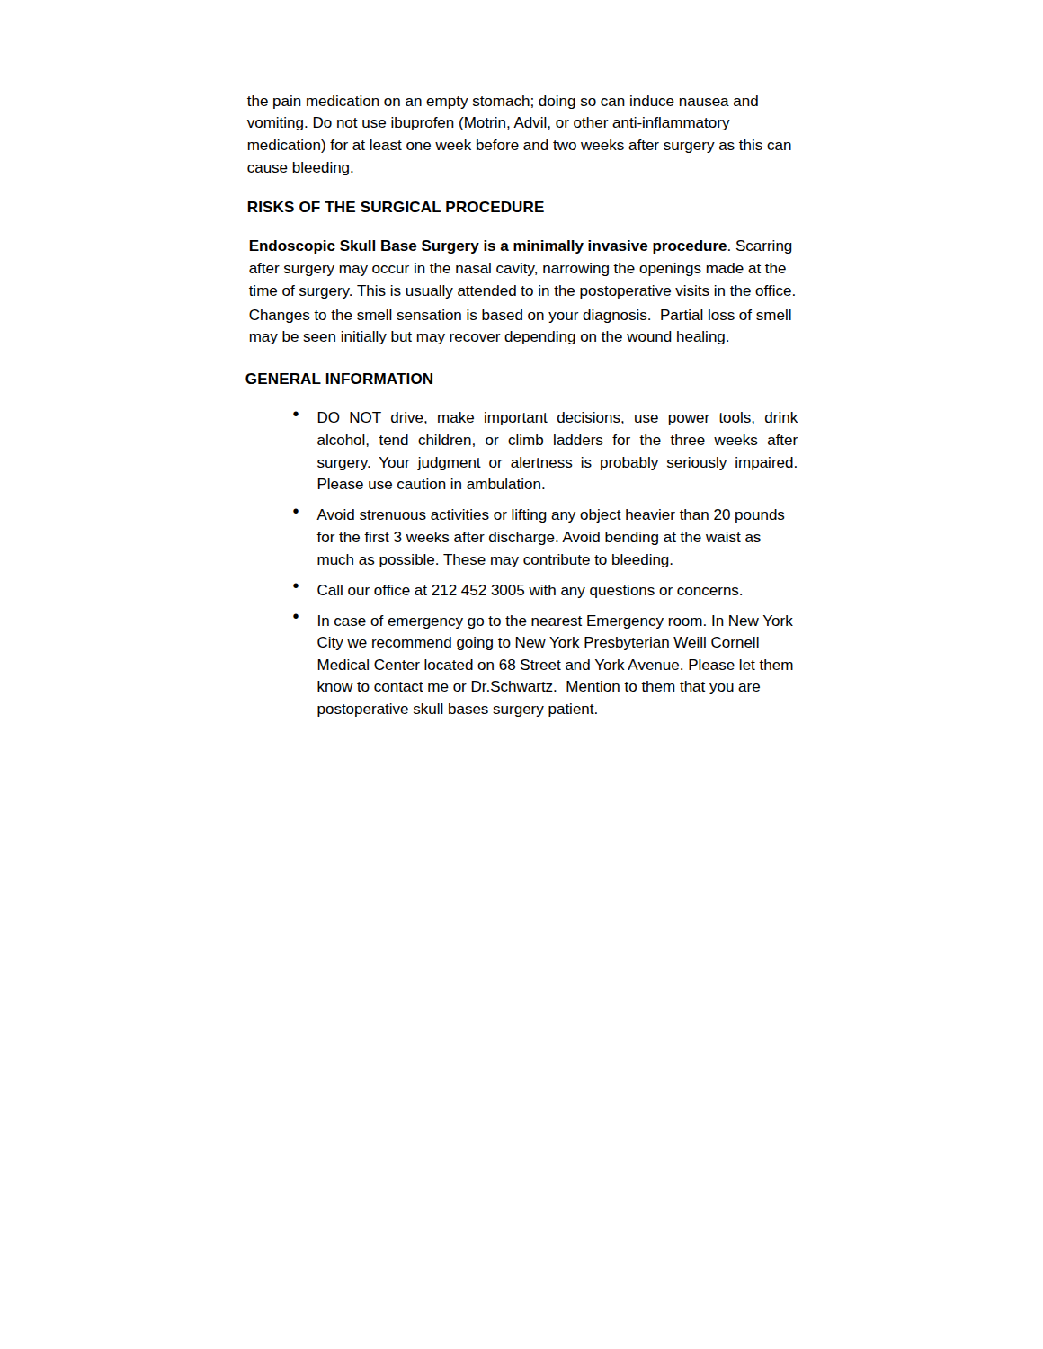the pain medication on an empty stomach; doing so can induce nausea and vomiting. Do not use ibuprofen (Motrin, Advil, or other anti-inflammatory medication) for at least one week before and two weeks after surgery as this can cause bleeding.
RISKS OF THE SURGICAL PROCEDURE
Endoscopic Skull Base Surgery is a minimally invasive procedure. Scarring after surgery may occur in the nasal cavity, narrowing the openings made at the time of surgery. This is usually attended to in the postoperative visits in the office.
Changes to the smell sensation is based on your diagnosis. Partial loss of smell may be seen initially but may recover depending on the wound healing.
GENERAL INFORMATION
DO NOT drive, make important decisions, use power tools, drink alcohol, tend children, or climb ladders for the three weeks after surgery. Your judgment or alertness is probably seriously impaired. Please use caution in ambulation.
Avoid strenuous activities or lifting any object heavier than 20 pounds for the first 3 weeks after discharge. Avoid bending at the waist as much as possible. These may contribute to bleeding.
Call our office at 212 452 3005 with any questions or concerns.
In case of emergency go to the nearest Emergency room. In New York City we recommend going to New York Presbyterian Weill Cornell Medical Center located on 68 Street and York Avenue. Please let them know to contact me or Dr.Schwartz. Mention to them that you are postoperative skull bases surgery patient.